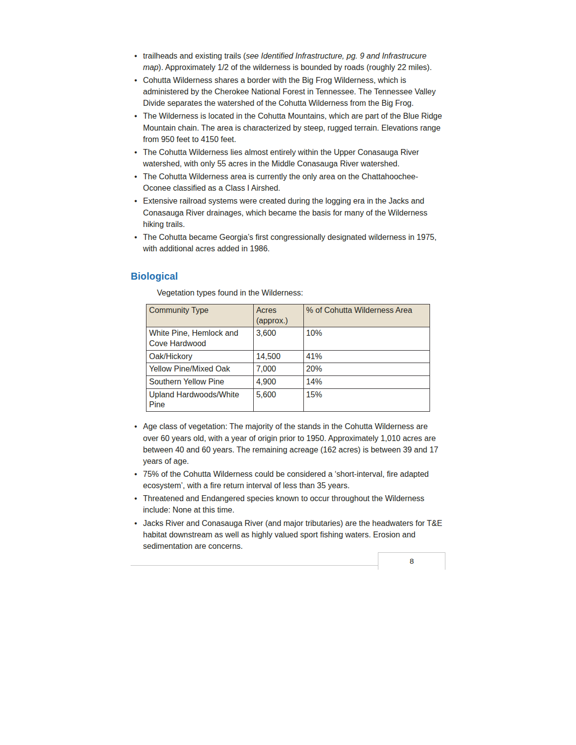trailheads and existing trails (see Identified Infrastructure, pg. 9 and Infrastrucure map). Approximately 1/2 of the wilderness is bounded by roads (roughly 22 miles).
Cohutta Wilderness shares a border with the Big Frog Wilderness, which is administered by the Cherokee National Forest in Tennessee. The Tennessee Valley Divide separates the watershed of the Cohutta Wilderness from the Big Frog.
The Wilderness is located in the Cohutta Mountains, which are part of the Blue Ridge Mountain chain. The area is characterized by steep, rugged terrain. Elevations range from 950 feet to 4150 feet.
The Cohutta Wilderness lies almost entirely within the Upper Conasauga River watershed, with only 55 acres in the Middle Conasauga River watershed.
The Cohutta Wilderness area is currently the only area on the Chattahoochee-Oconee classified as a Class I Airshed.
Extensive railroad systems were created during the logging era in the Jacks and Conasauga River drainages, which became the basis for many of the Wilderness hiking trails.
The Cohutta became Georgia’s first congressionally designated wilderness in 1975, with additional acres added in 1986.
Biological
Vegetation types found in the Wilderness:
| Community Type | Acres (approx.) | % of Cohutta Wilderness Area |
| --- | --- | --- |
| White Pine, Hemlock and Cove Hardwood | 3,600 | 10% |
| Oak/Hickory | 14,500 | 41% |
| Yellow Pine/Mixed Oak | 7,000 | 20% |
| Southern Yellow Pine | 4,900 | 14% |
| Upland Hardwoods/White Pine | 5,600 | 15% |
Age class of vegetation: The majority of the stands in the Cohutta Wilderness are over 60 years old, with a year of origin prior to 1950. Approximately 1,010 acres are between 40 and 60 years. The remaining acreage (162 acres) is between 39 and 17 years of age.
75% of the Cohutta Wilderness could be considered a ‘short-interval, fire adapted ecosystem’, with a fire return interval of less than 35 years.
Threatened and Endangered species known to occur throughout the Wilderness include: None at this time.
Jacks River and Conasauga River (and major tributaries) are the headwaters for T&E habitat downstream as well as highly valued sport fishing waters. Erosion and sedimentation are concerns.
8